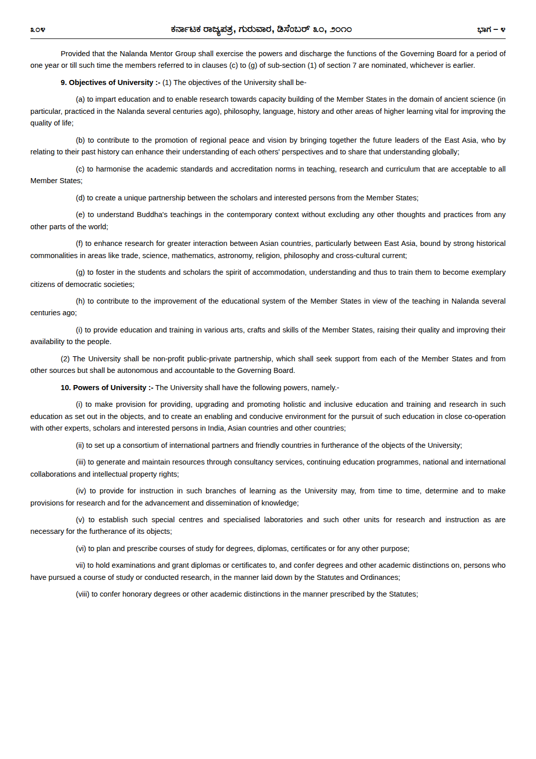೩೦೪ ಕರ್ನಾಟಕ ರಾಜ್ಯಪತ್ರ, ಗುರುವಾರ, ಡಿಸೆಂಬರ್ ೩೦, ೨೦೧೦ ಭಾಗ – ೪
Provided that the Nalanda Mentor Group shall exercise the powers and discharge the functions of the Governing Board for a period of one year or till such time the members referred to in clauses (c) to (g) of sub-section (1) of section 7 are nominated, whichever is earlier.
9. Objectives of University :- (1) The objectives of the University shall be-
(a) to impart education and to enable research towards capacity building of the Member States in the domain of ancient science (in particular, practiced in the Nalanda several centuries ago), philosophy, language, history and other areas of higher learning vital for improving the quality of life;
(b) to contribute to the promotion of regional peace and vision by bringing together the future leaders of the East Asia, who by relating to their past history can enhance their understanding of each others' perspectives and to share that understanding globally;
(c) to harmonise the academic standards and accreditation norms in teaching, research and curriculum that are acceptable to all Member States;
(d) to create a unique partnership between the scholars and interested persons from the Member States;
(e) to understand Buddha's teachings in the contemporary context without excluding any other thoughts and practices from any other parts of the world;
(f) to enhance research for greater interaction between Asian countries, particularly between East Asia, bound by strong historical commonalities in areas like trade, science, mathematics, astronomy, religion, philosophy and cross-cultural current;
(g) to foster in the students and scholars the spirit of accommodation, understanding and thus to train them to become exemplary citizens of democratic societies;
(h) to contribute to the improvement of the educational system of the Member States in view of the teaching in Nalanda several centuries ago;
(i) to provide education and training in various arts, crafts and skills of the Member States, raising their quality and improving their availability to the people.
(2) The University shall be non-profit public-private partnership, which shall seek support from each of the Member States and from other sources but shall be autonomous and accountable to the Governing Board.
10. Powers of University :- The University shall have the following powers, namely.-
(i) to make provision for providing, upgrading and promoting holistic and inclusive education and training and research in such education as set out in the objects, and to create an enabling and conducive environment for the pursuit of such education in close co-operation with other experts, scholars and interested persons in India, Asian countries and other countries;
(ii) to set up a consortium of international partners and friendly countries in furtherance of the objects of the University;
(iii) to generate and maintain resources through consultancy services, continuing education programmes, national and international collaborations and intellectual property rights;
(iv) to provide for instruction in such branches of learning as the University may, from time to time, determine and to make provisions for research and for the advancement and dissemination of knowledge;
(v) to establish such special centres and specialised laboratories and such other units for research and instruction as are necessary for the furtherance of its objects;
(vi) to plan and prescribe courses of study for degrees, diplomas, certificates or for any other purpose;
vii) to hold examinations and grant diplomas or certificates to, and confer degrees and other academic distinctions on, persons who have pursued a course of study or conducted research, in the manner laid down by the Statutes and Ordinances;
(viii) to confer honorary degrees or other academic distinctions in the manner prescribed by the Statutes;